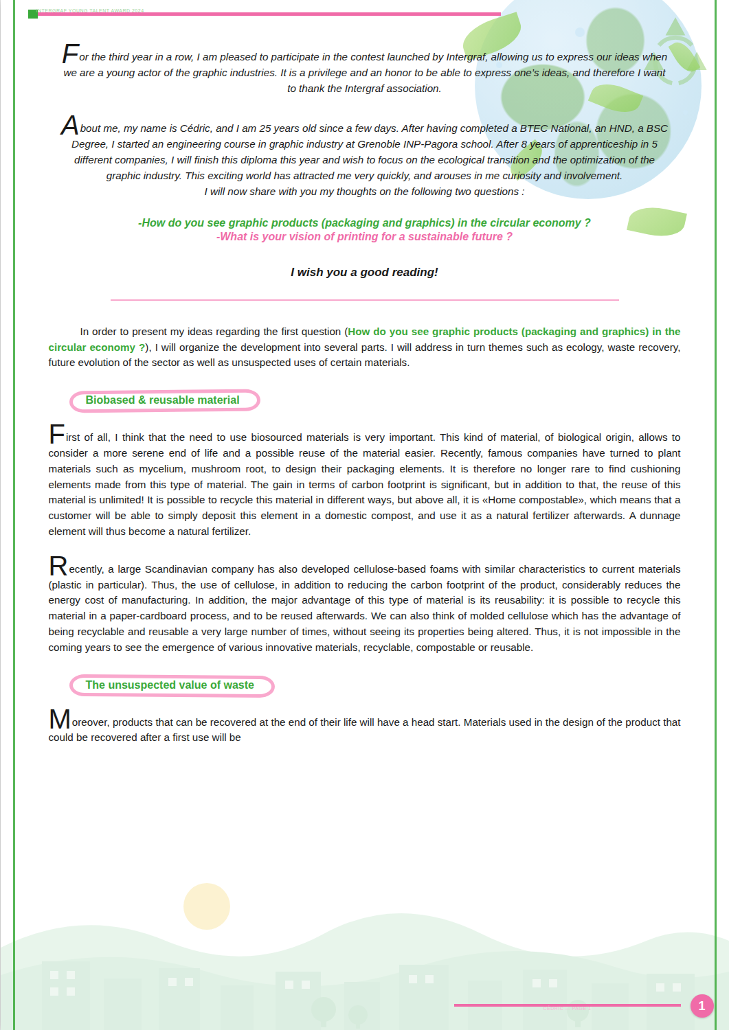Intergraf Young Talent Award 2024
Cédric — Page 1
1
For the third year in a row, I am pleased to participate in the contest launched by Intergraf, allowing us to express our ideas when we are a young actor of the graphic industries. It is a privilege and an honor to be able to express one’s ideas, and therefore I want to thank the Intergraf association.
About me, my name is Cédric, and I am 25 years old since a few days. After having completed a BTEC National, an HND, a BSC Degree, I started an engineering course in graphic industry at Grenoble INP-Pagora school. After 8 years of apprenticeship in 5 different companies, I will finish this diploma this year and wish to focus on the ecological transition and the optimization of the graphic industry. This exciting world has attracted me very quickly, and arouses in me curiosity and involvement.
I will now share with you my thoughts on the following two questions :
-How do you see graphic products (packaging and graphics) in the circular economy ?
-What is your vision of printing for a sustainable future ?
I wish you a good reading!
In order to present my ideas regarding the first question (How do you see graphic products (packaging and graphics) in the circular economy ?), I will organize the development into several parts. I will address in turn themes such as ecology, waste recovery, future evolution of the sector as well as unsuspected uses of certain materials.
Biobased & reusable material
First of all, I think that the need to use biosourced materials is very important. This kind of material, of biological origin, allows to consider a more serene end of life and a possible reuse of the material easier. Recently, famous companies have turned to plant materials such as mycelium, mushroom root, to design their packaging elements. It is therefore no longer rare to find cushioning elements made from this type of material. The gain in terms of carbon footprint is significant, but in addition to that, the reuse of this material is unlimited! It is possible to recycle this material in different ways, but above all, it is «Home compostable», which means that a customer will be able to simply deposit this element in a domestic compost, and use it as a natural fertilizer afterwards. A dunnage element will thus become a natural fertilizer.
Recently, a large Scandinavian company has also developed cellulose-based foams with similar characteristics to current materials (plastic in particular). Thus, the use of cellulose, in addition to reducing the carbon footprint of the product, considerably reduces the energy cost of manufacturing. In addition, the major advantage of this type of material is its reusability: it is possible to recycle this material in a paper-cardboard process, and to be reused afterwards. We can also think of molded cellulose which has the advantage of being recyclable and reusable a very large number of times, without seeing its properties being altered. Thus, it is not impossible in the coming years to see the emergence of various innovative materials, recyclable, compostable or reusable.
The unsuspected value of waste
Moreover, products that can be recovered at the end of their life will have a head start. Materials used in the design of the product that could be recovered after a first use will be